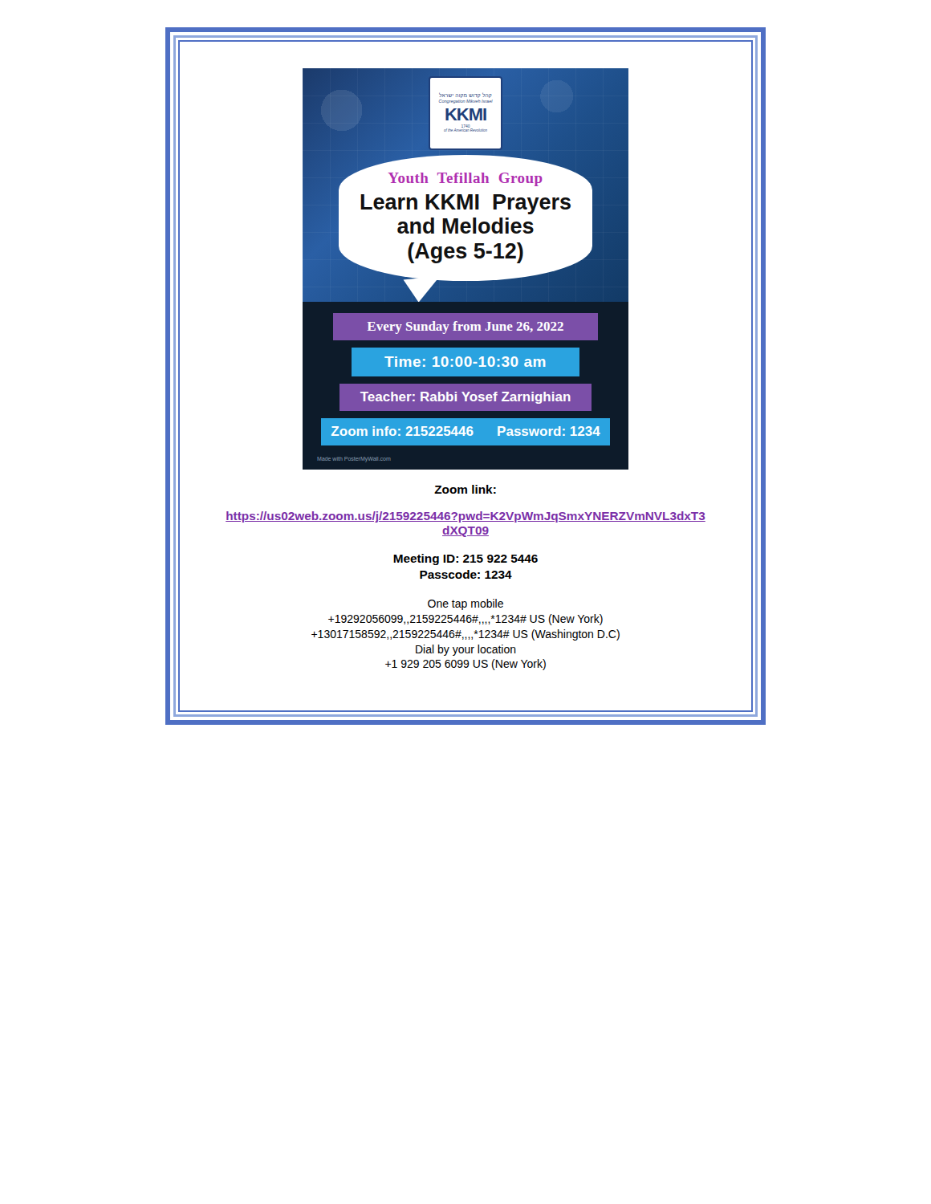קהל קדוש מקוה ישראל
Congregation Mikveh Israel
KKMI
1740
of the American Revolution
Youth Tefillah Group
Learn KKMI Prayers
and Melodies
(Ages 5-12)
Every Sunday from June 26, 2022
Time: 10:00-10:30 am
Teacher: Rabbi Yosef Zarnighian
Zoom info: 215225446 Password: 1234
Made with PosterMyWall.com
Zoom link:
https://us02web.zoom.us/j/2159225446?pwd=K2VpWmJqSmxYNERZVmNVL3dxT3dXQT09
Meeting ID: 215 922 5446
Passcode: 1234
One tap mobile
+19292056099,,2159225446#,,,,*1234# US (New York)
+13017158592,,2159225446#,,,,*1234# US (Washington D.C)
Dial by your location
+1 929 205 6099 US (New York)